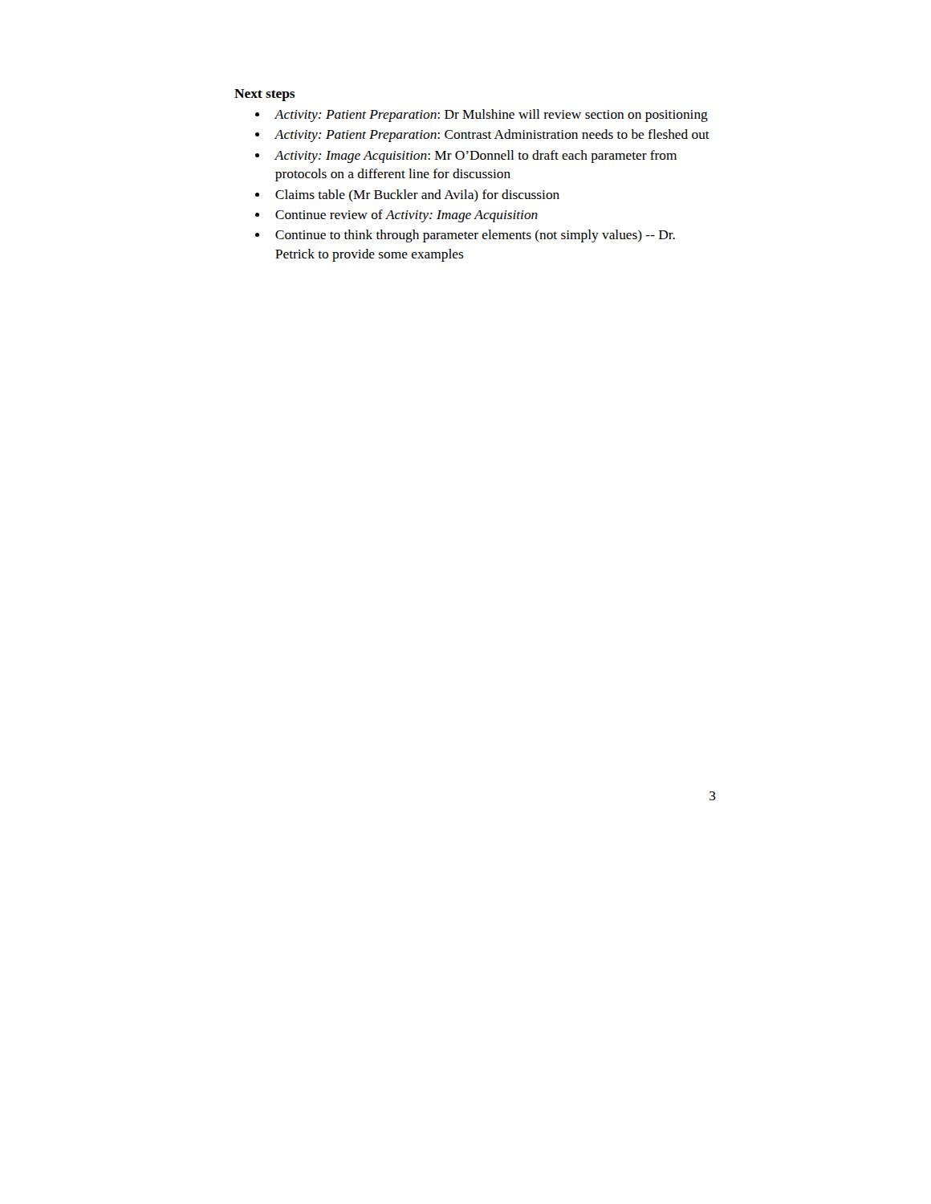Next steps
Activity: Patient Preparation: Dr Mulshine will review section on positioning
Activity: Patient Preparation: Contrast Administration needs to be fleshed out
Activity: Image Acquisition: Mr O’Donnell to draft each parameter from protocols on a different line for discussion
Claims table (Mr Buckler and Avila) for discussion
Continue review of Activity: Image Acquisition
Continue to think through parameter elements (not simply values) -- Dr. Petrick to provide some examples
3